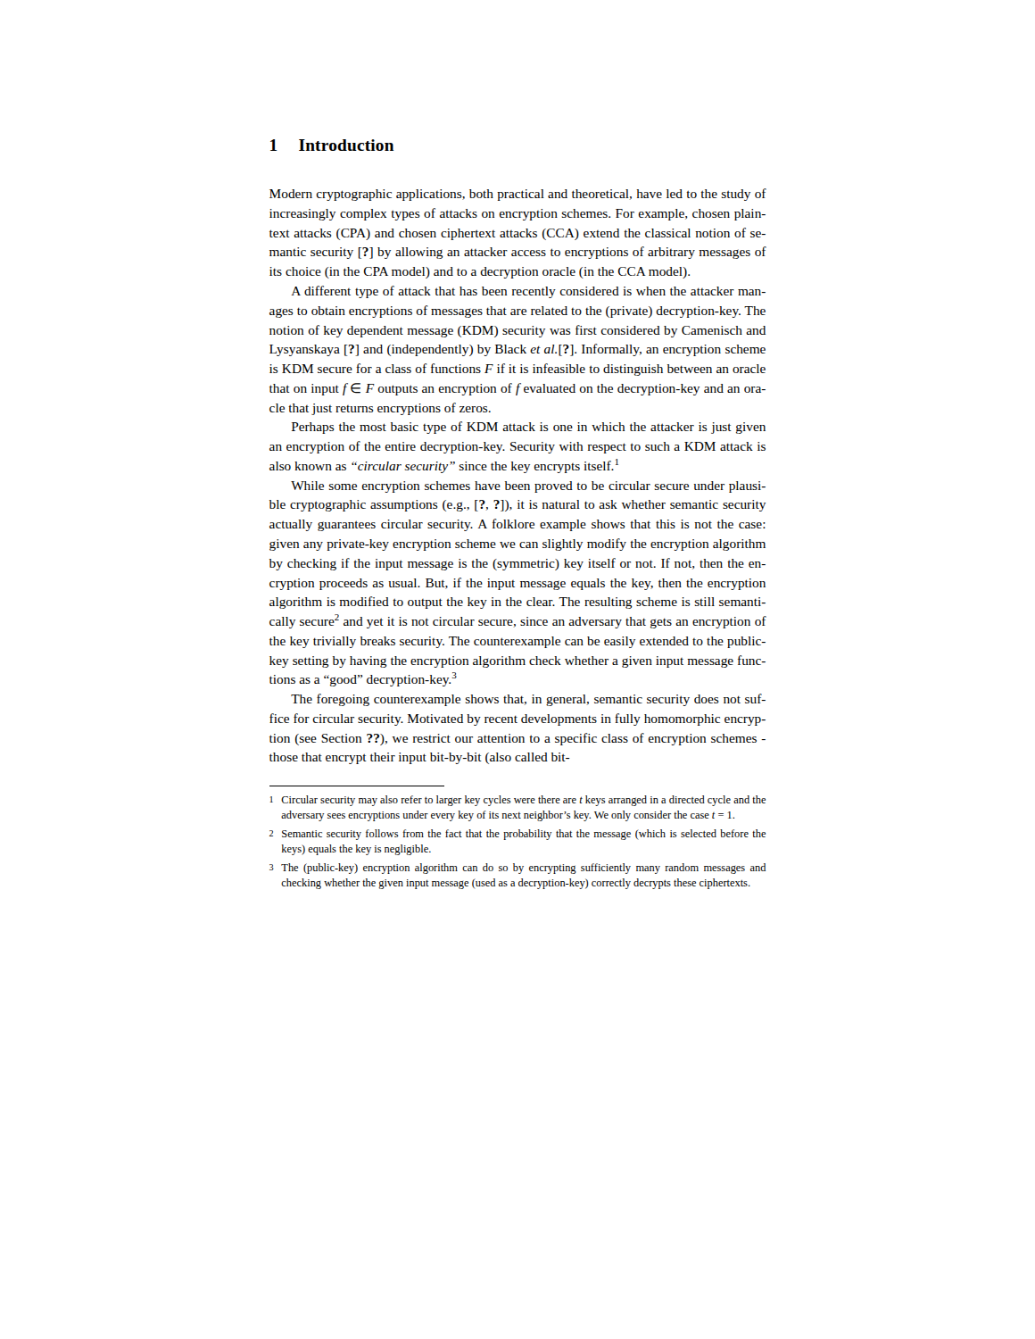1 Introduction
Modern cryptographic applications, both practical and theoretical, have led to the study of increasingly complex types of attacks on encryption schemes. For example, chosen plaintext attacks (CPA) and chosen ciphertext attacks (CCA) extend the classical notion of semantic security [?] by allowing an attacker access to encryptions of arbitrary messages of its choice (in the CPA model) and to a decryption oracle (in the CCA model).
A different type of attack that has been recently considered is when the attacker manages to obtain encryptions of messages that are related to the (private) decryption-key. The notion of key dependent message (KDM) security was first considered by Camenisch and Lysyanskaya [?] and (independently) by Black et al.[?]. Informally, an encryption scheme is KDM secure for a class of functions F if it is infeasible to distinguish between an oracle that on input f ∈ F outputs an encryption of f evaluated on the decryption-key and an oracle that just returns encryptions of zeros.
Perhaps the most basic type of KDM attack is one in which the attacker is just given an encryption of the entire decryption-key. Security with respect to such a KDM attack is also known as “circular security” since the key encrypts itself.1
While some encryption schemes have been proved to be circular secure under plausible cryptographic assumptions (e.g., [?, ?]), it is natural to ask whether semantic security actually guarantees circular security. A folklore example shows that this is not the case: given any private-key encryption scheme we can slightly modify the encryption algorithm by checking if the input message is the (symmetric) key itself or not. If not, then the encryption proceeds as usual. But, if the input message equals the key, then the encryption algorithm is modified to output the key in the clear. The resulting scheme is still semantically secure2 and yet it is not circular secure, since an adversary that gets an encryption of the key trivially breaks security. The counterexample can be easily extended to the public-key setting by having the encryption algorithm check whether a given input message functions as a “good” decryption-key.3
The foregoing counterexample shows that, in general, semantic security does not suffice for circular security. Motivated by recent developments in fully homomorphic encryption (see Section ??), we restrict our attention to a specific class of encryption schemes - those that encrypt their input bit-by-bit (also called bit-
1
Circular security may also refer to larger key cycles were there are t keys arranged in a directed cycle and the adversary sees encryptions under every key of its next neighbor’s key. We only consider the case t = 1.
2
Semantic security follows from the fact that the probability that the message (which is selected before the keys) equals the key is negligible.
3
The (public-key) encryption algorithm can do so by encrypting sufficiently many random messages and checking whether the given input message (used as a decryption-key) correctly decrypts these ciphertexts.